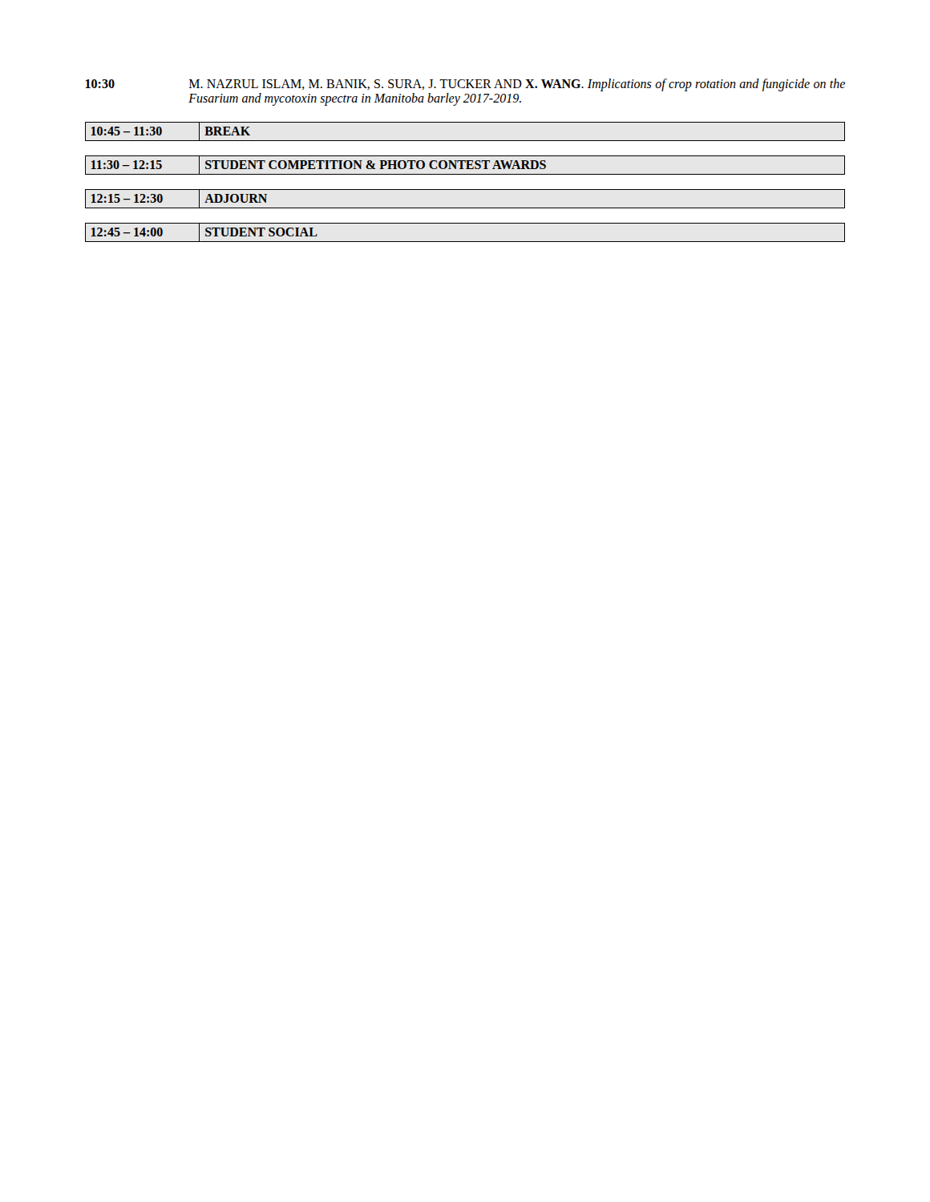10:30
M. NAZRUL ISLAM, M. BANIK, S. SURA, J. TUCKER AND X. WANG. Implications of crop rotation and fungicide on the Fusarium and mycotoxin spectra in Manitoba barley 2017-2019.
| 10:45 – 11:30 | BREAK |
| 11:30 – 12:15 | STUDENT COMPETITION & PHOTO CONTEST AWARDS |
| 12:15 – 12:30 | ADJOURN |
| 12:45 – 14:00 | STUDENT SOCIAL |